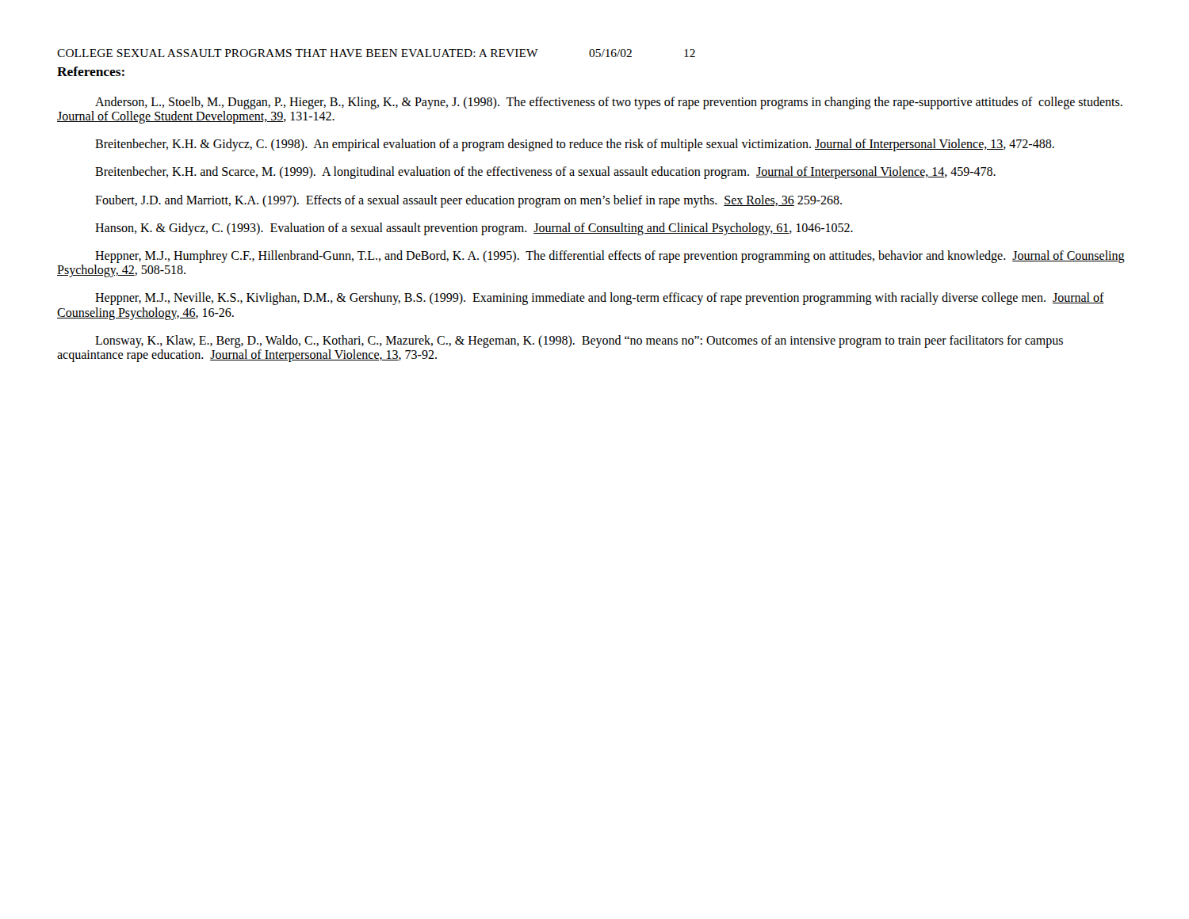COLLEGE SEXUAL ASSAULT PROGRAMS THAT HAVE BEEN EVALUATED: A REVIEW 05/16/02 12
References:
Anderson, L., Stoelb, M., Duggan, P., Hieger, B., Kling, K., & Payne, J. (1998). The effectiveness of two types of rape prevention programs in changing the rape-supportive attitudes of college students. Journal of College Student Development, 39, 131-142.
Breitenbecher, K.H. & Gidycz, C. (1998). An empirical evaluation of a program designed to reduce the risk of multiple sexual victimization. Journal of Interpersonal Violence, 13, 472-488.
Breitenbecher, K.H. and Scarce, M. (1999). A longitudinal evaluation of the effectiveness of a sexual assault education program. Journal of Interpersonal Violence, 14, 459-478.
Foubert, J.D. and Marriott, K.A. (1997). Effects of a sexual assault peer education program on men’s belief in rape myths. Sex Roles, 36 259-268.
Hanson, K. & Gidycz, C. (1993). Evaluation of a sexual assault prevention program. Journal of Consulting and Clinical Psychology, 61, 1046-1052.
Heppner, M.J., Humphrey C.F., Hillenbrand-Gunn, T.L., and DeBord, K. A. (1995). The differential effects of rape prevention programming on attitudes, behavior and knowledge. Journal of Counseling Psychology, 42, 508-518.
Heppner, M.J., Neville, K.S., Kivlighan, D.M., & Gershuny, B.S. (1999). Examining immediate and long-term efficacy of rape prevention programming with racially diverse college men. Journal of Counseling Psychology, 46, 16-26.
Lonsway, K., Klaw, E., Berg, D., Waldo, C., Kothari, C., Mazurek, C., & Hegeman, K. (1998). Beyond “no means no”: Outcomes of an intensive program to train peer facilitators for campus acquaintance rape education. Journal of Interpersonal Violence, 13, 73-92.